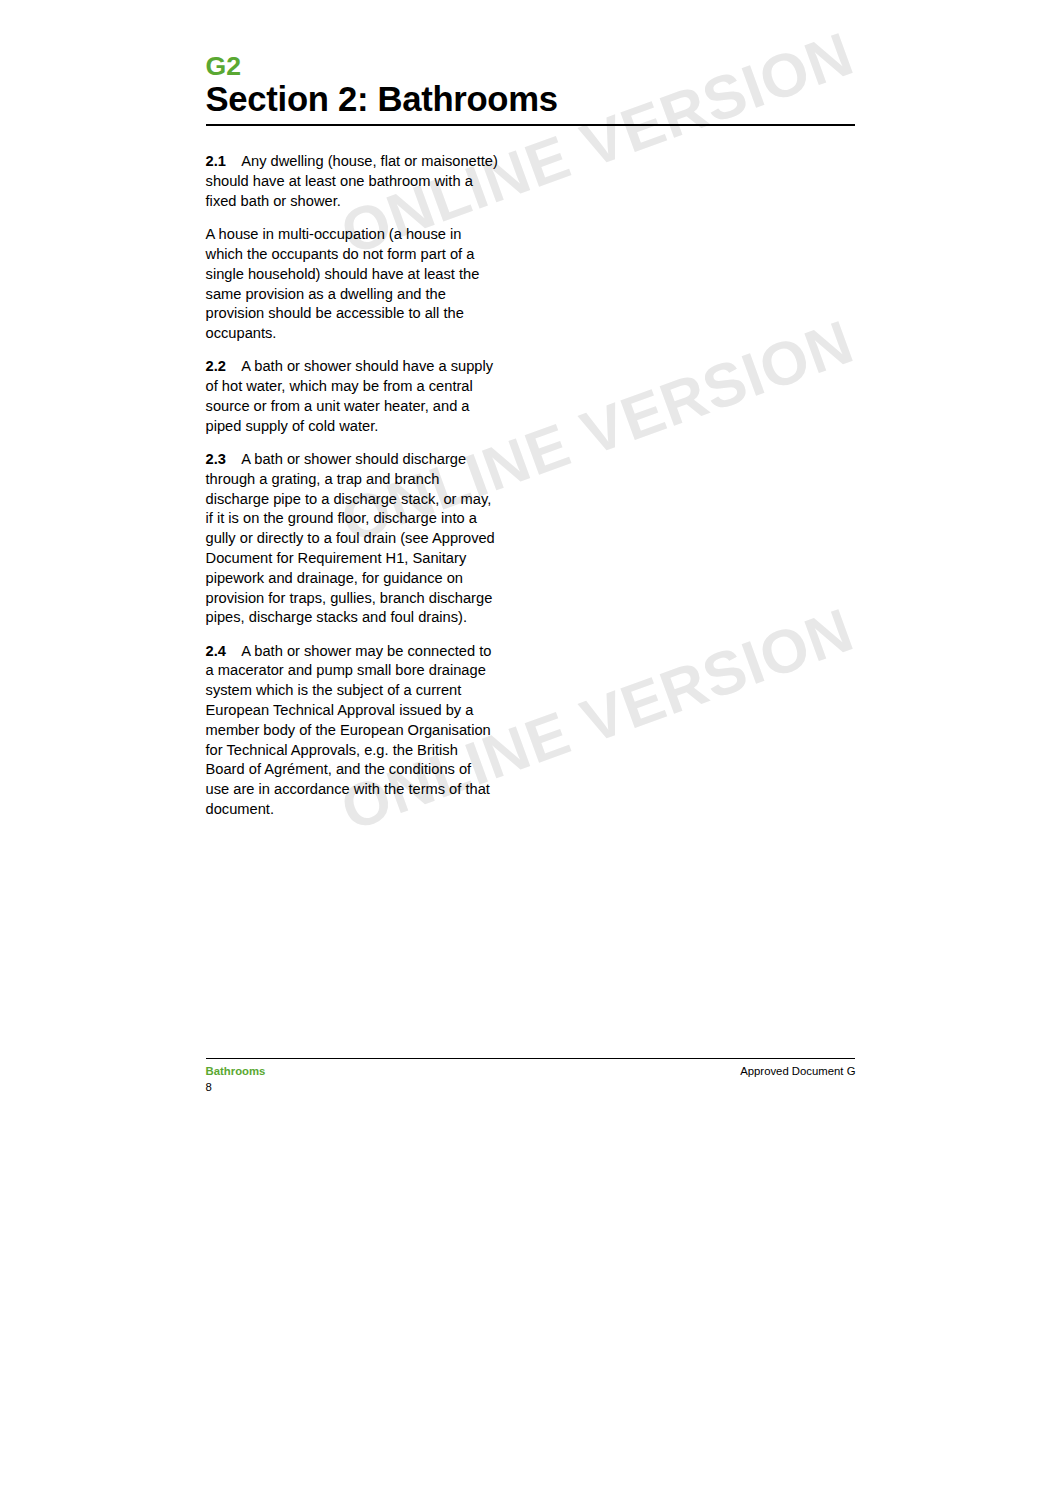ONLINE VERSION
ONLINE VERSION
ONLINE VERSION
G2
Section 2: Bathrooms
2.1 Any dwelling (house, flat or maisonette) should have at least one bathroom with a fixed bath or shower.
A house in multi-occupation (a house in which the occupants do not form part of a single household) should have at least the same provision as a dwelling and the provision should be accessible to all the occupants.
2.2 A bath or shower should have a supply of hot water, which may be from a central source or from a unit water heater, and a piped supply of cold water.
2.3 A bath or shower should discharge through a grating, a trap and branch discharge pipe to a discharge stack, or may, if it is on the ground floor, discharge into a gully or directly to a foul drain (see Approved Document for Requirement H1, Sanitary pipework and drainage, for guidance on provision for traps, gullies, branch discharge pipes, discharge stacks and foul drains).
2.4 A bath or shower may be connected to a macerator and pump small bore drainage system which is the subject of a current European Technical Approval issued by a member body of the European Organisation for Technical Approvals, e.g. the British Board of Agrément, and the conditions of use are in accordance with the terms of that document.
Bathrooms
Approved Document G
8